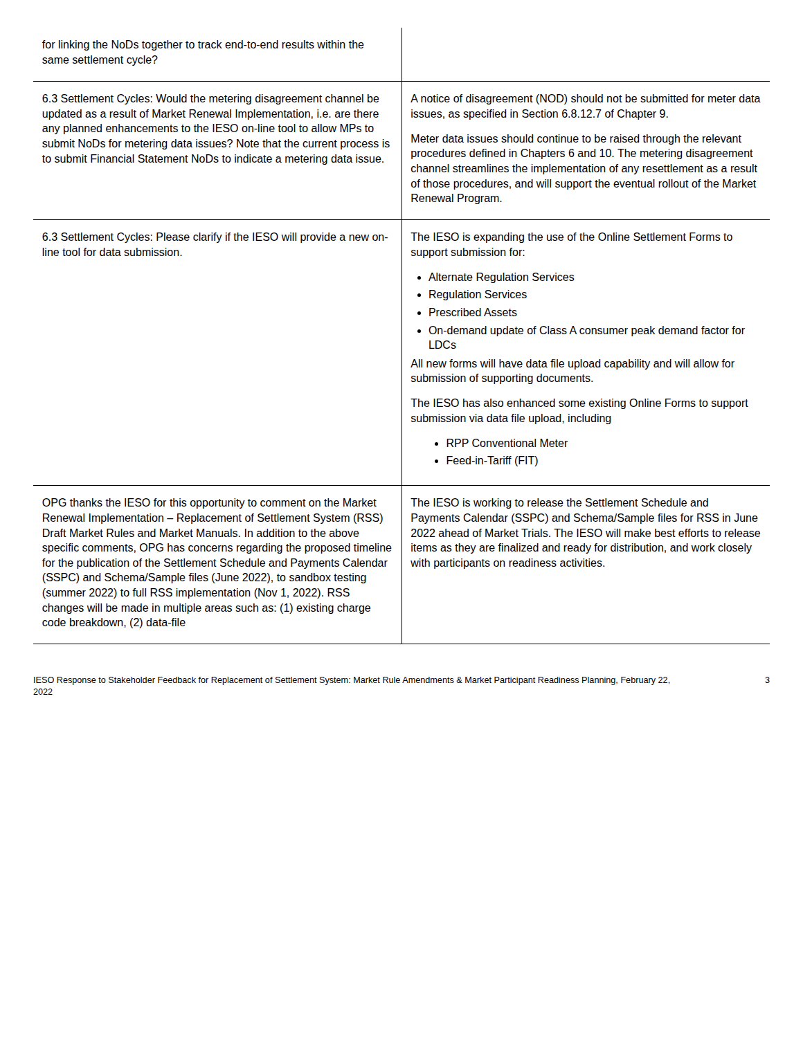| for linking the NoDs together to track end-to-end results within the same settlement cycle? | |
| 6.3 Settlement Cycles: Would the metering disagreement channel be updated as a result of Market Renewal Implementation, i.e. are there any planned enhancements to the IESO on-line tool to allow MPs to submit NoDs for metering data issues? Note that the current process is to submit Financial Statement NoDs to indicate a metering data issue. | A notice of disagreement (NOD) should not be submitted for meter data issues, as specified in Section 6.8.12.7 of Chapter 9. Meter data issues should continue to be raised through the relevant procedures defined in Chapters 6 and 10. The metering disagreement channel streamlines the implementation of any resettlement as a result of those procedures, and will support the eventual rollout of the Market Renewal Program. |
| 6.3 Settlement Cycles: Please clarify if the IESO will provide a new on-line tool for data submission. | The IESO is expanding the use of the Online Settlement Forms to support submission for: Alternate Regulation Services Regulation Services Prescribed Assets On-demand update of Class A consumer peak demand factor for LDCs All new forms will have data file upload capability and will allow for submission of supporting documents. The IESO has also enhanced some existing Online Forms to support submission via data file upload, including RPP Conventional Meter Feed-in-Tariff (FIT) |
| OPG thanks the IESO for this opportunity to comment on the Market Renewal Implementation – Replacement of Settlement System (RSS) Draft Market Rules and Market Manuals. In addition to the above specific comments, OPG has concerns regarding the proposed timeline for the publication of the Settlement Schedule and Payments Calendar (SSPC) and Schema/Sample files (June 2022), to sandbox testing (summer 2022) to full RSS implementation (Nov 1, 2022). RSS changes will be made in multiple areas such as: (1) existing charge code breakdown, (2) data-file | The IESO is working to release the Settlement Schedule and Payments Calendar (SSPC) and Schema/Sample files for RSS in June 2022 ahead of Market Trials. The IESO will make best efforts to release items as they are finalized and ready for distribution, and work closely with participants on readiness activities. |
IESO Response to Stakeholder Feedback for Replacement of Settlement System: Market Rule Amendments & Market Participant Readiness Planning, February 22, 2022
3